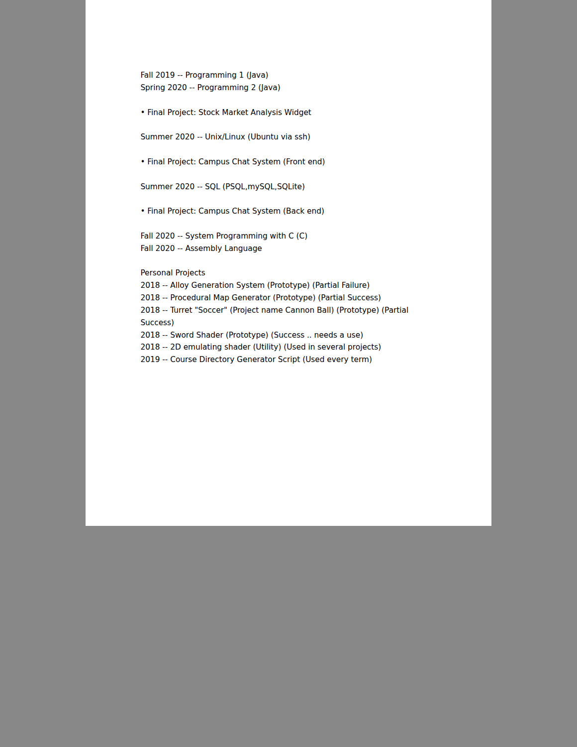Fall 2019 -- Programming 1 (Java)
Spring 2020 -- Programming 2 (Java)
• Final Project: Stock Market Analysis Widget
Summer 2020 -- Unix/Linux (Ubuntu via ssh)
• Final Project: Campus Chat System (Front end)
Summer 2020 -- SQL (PSQL,mySQL,SQLite)
• Final Project: Campus Chat System (Back end)
Fall 2020 -- System Programming with C (C)
Fall 2020 -- Assembly Language
Personal Projects
2018 -- Alloy Generation System (Prototype) (Partial Failure)
2018 -- Procedural Map Generator (Prototype) (Partial Success)
2018 -- Turret "Soccer" (Project name Cannon Ball) (Prototype) (Partial Success)
2018 -- Sword Shader (Prototype) (Success .. needs a use)
2018 -- 2D emulating shader (Utility) (Used in several projects)
2019 -- Course Directory Generator Script (Used every term)